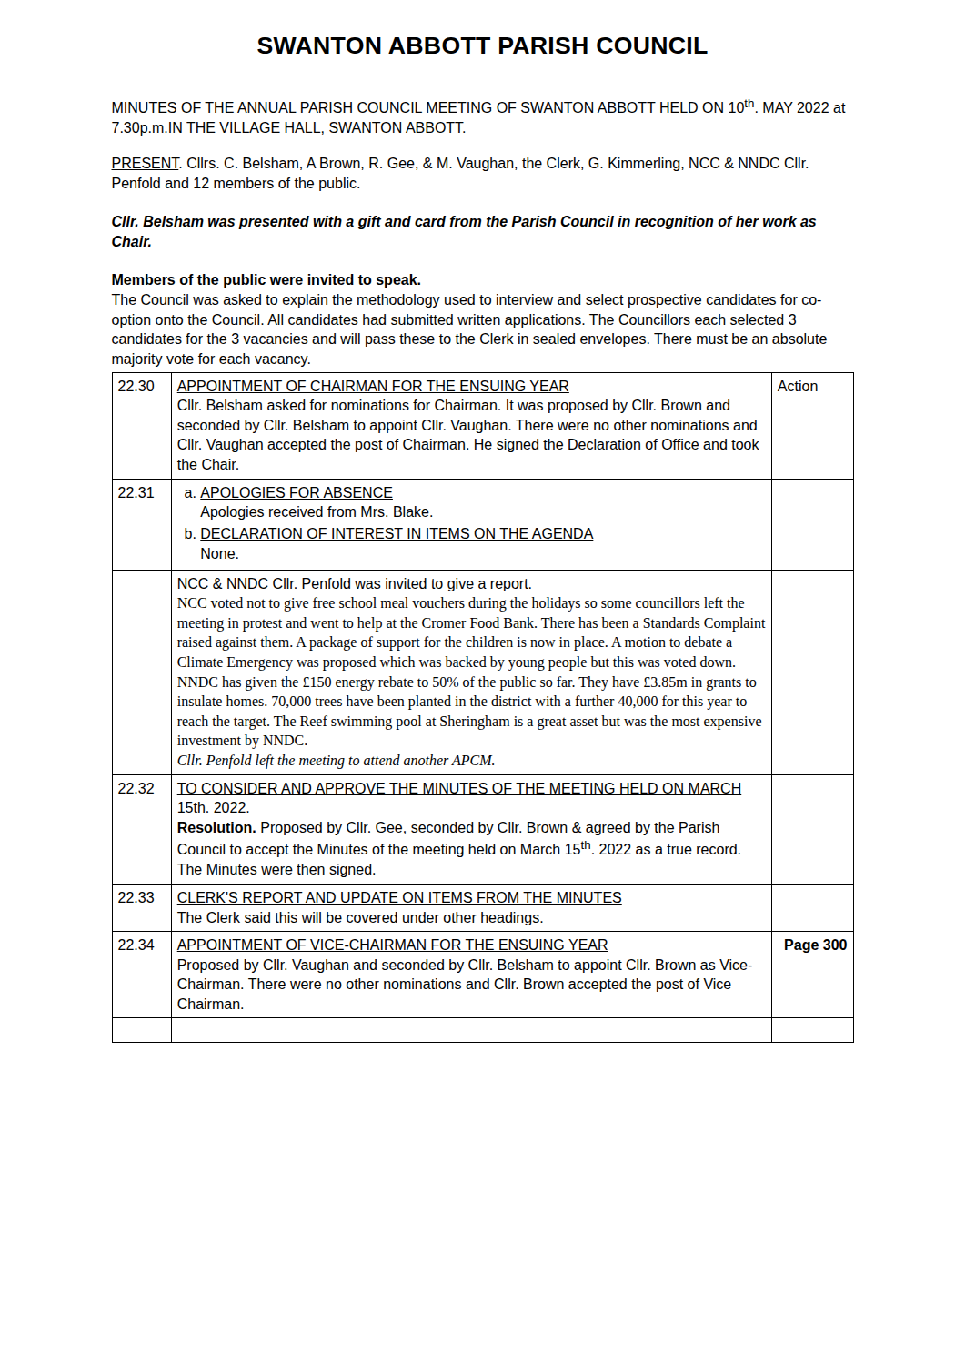SWANTON ABBOTT PARISH COUNCIL
MINUTES OF THE ANNUAL PARISH COUNCIL MEETING OF SWANTON ABBOTT HELD ON 10th. MAY 2022 at 7.30p.m.IN THE VILLAGE HALL, SWANTON ABBOTT.
PRESENT. Cllrs. C. Belsham, A Brown, R. Gee, & M. Vaughan, the Clerk, G. Kimmerling, NCC & NNDC Cllr. Penfold and 12 members of the public.
Cllr. Belsham was presented with a gift and card from the Parish Council in recognition of her work as Chair.
Members of the public were invited to speak.
The Council was asked to explain the methodology used to interview and select prospective candidates for co-option onto the Council. All candidates had submitted written applications. The Councillors each selected 3 candidates for the 3 vacancies and will pass these to the Clerk in sealed envelopes. There must be an absolute majority vote for each vacancy.
| 22.30 | APPOINTMENT OF CHAIRMAN FOR THE ENSUING YEAR Cllr. Belsham asked for nominations for Chairman. It was proposed by Cllr. Brown and seconded by Cllr. Belsham to appoint Cllr. Vaughan. There were no other nominations and Cllr. Vaughan accepted the post of Chairman. He signed the Declaration of Office and took the Chair. | Action |
| 22.31 | APOLOGIES FOR ABSENCE Apologies received from Mrs. Blake. DECLARATION OF INTEREST IN ITEMS ON THE AGENDA None. | |
| | NCC & NNDC Cllr. Penfold was invited to give a report. NCC voted not to give free school meal vouchers during the holidays so some councillors left the meeting in protest and went to help at the Cromer Food Bank. There has been a Standards Complaint raised against them. A package of support for the children is now in place. A motion to debate a Climate Emergency was proposed which was backed by young people but this was voted down. NNDC has given the £150 energy rebate to 50% of the public so far. They have £3.85m in grants to insulate homes. 70,000 trees have been planted in the district with a further 40,000 for this year to reach the target. The Reef swimming pool at Sheringham is a great asset but was the most expensive investment by NNDC. Cllr. Penfold left the meeting to attend another APCM. | |
| 22.32 | TO CONSIDER AND APPROVE THE MINUTES OF THE MEETING HELD ON MARCH 15th. 2022. Resolution. Proposed by Cllr. Gee, seconded by Cllr. Brown & agreed by the Parish Council to accept the Minutes of the meeting held on March 15 th . 2022 as a true record. The Minutes were then signed. | |
| 22.33 | CLERK'S REPORT AND UPDATE ON ITEMS FROM THE MINUTES The Clerk said this will be covered under other headings. | |
| 22.34 | APPOINTMENT OF VICE-CHAIRMAN FOR THE ENSUING YEAR Proposed by Cllr. Vaughan and seconded by Cllr. Belsham to appoint Cllr. Brown as Vice-Chairman. There were no other nominations and Cllr. Brown accepted the post of Vice Chairman. | Page 300 |